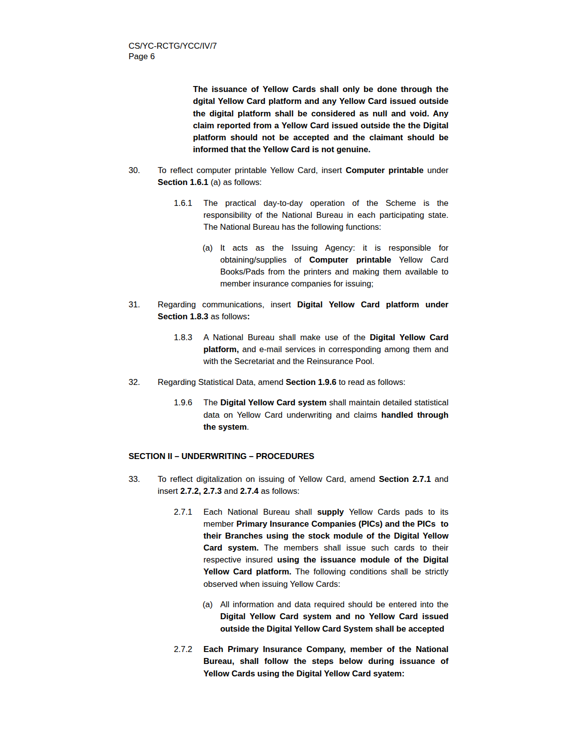CS/YC-RCTG/YCC/IV/7
Page 6
The issuance of Yellow Cards shall only be done through the dgital Yellow Card platform and any Yellow Card issued outside the digital platform shall be considered as null and void. Any claim reported from a Yellow Card issued outside the the Digital platform should not be accepted and the claimant should be informed that the Yellow Card is not genuine.
30.
To reflect computer printable Yellow Card, insert Computer printable under Section 1.6.1 (a) as follows:
1.6.1
The practical day-to-day operation of the Scheme is the responsibility of the National Bureau in each participating state. The National Bureau has the following functions:
(a)
It acts as the Issuing Agency: it is responsible for obtaining/supplies of Computer printable Yellow Card Books/Pads from the printers and making them available to member insurance companies for issuing;
31.
Regarding communications, insert Digital Yellow Card platform under Section 1.8.3 as follows:
1.8.3
A National Bureau shall make use of the Digital Yellow Card platform, and e-mail services in corresponding among them and with the Secretariat and the Reinsurance Pool.
32.
Regarding Statistical Data, amend Section 1.9.6 to read as follows:
1.9.6
The Digital Yellow Card system shall maintain detailed statistical data on Yellow Card underwriting and claims handled through the system.
SECTION II – UNDERWRITING – PROCEDURES
33.
To reflect digitalization on issuing of Yellow Card, amend Section 2.7.1 and insert 2.7.2, 2.7.3 and 2.7.4 as follows:
2.7.1
Each National Bureau shall supply Yellow Cards pads to its member Primary Insurance Companies (PICs) and the PICs to their Branches using the stock module of the Digital Yellow Card system. The members shall issue such cards to their respective insured using the issuance module of the Digital Yellow Card platform. The following conditions shall be strictly observed when issuing Yellow Cards:
(a)
All information and data required should be entered into the Digital Yellow Card system and no Yellow Card issued outside the Digital Yellow Card System shall be accepted
2.7.2
Each Primary Insurance Company, member of the National Bureau, shall follow the steps below during issuance of Yellow Cards using the Digital Yellow Card syatem: